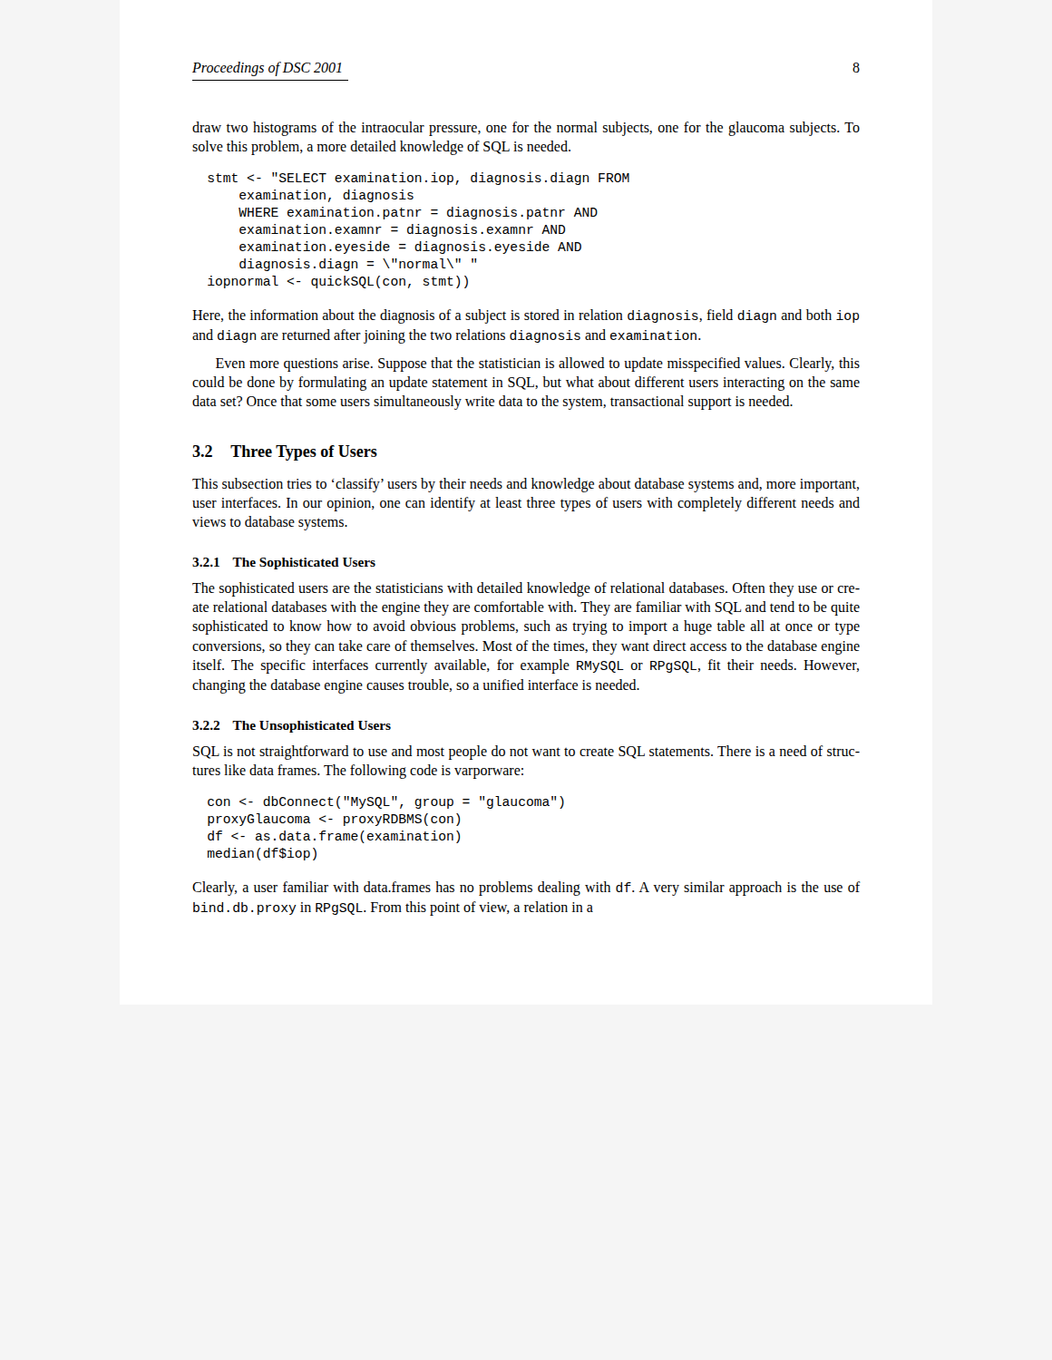Proceedings of DSC 2001 8
draw two histograms of the intraocular pressure, one for the normal subjects, one for the glaucoma subjects. To solve this problem, a more detailed knowledge of SQL is needed.
stmt <- "SELECT examination.iop, diagnosis.diagn FROM
    examination, diagnosis
    WHERE examination.patnr = diagnosis.patnr AND
    examination.examnr = diagnosis.examnr AND
    examination.eyeside = diagnosis.eyeside AND
    diagnosis.diagn = \"normal\" "
iopnormal <- quickSQL(con, stmt))
Here, the information about the diagnosis of a subject is stored in relation diagnosis, field diagn and both iop and diagn are returned after joining the two relations diagnosis and examination.
Even more questions arise. Suppose that the statistician is allowed to update misspecified values. Clearly, this could be done by formulating an update statement in SQL, but what about different users interacting on the same data set? Once that some users simultaneously write data to the system, transactional support is needed.
3.2 Three Types of Users
This subsection tries to ‘classify’ users by their needs and knowledge about database systems and, more important, user interfaces. In our opinion, one can identify at least three types of users with completely different needs and views to database systems.
3.2.1 The Sophisticated Users
The sophisticated users are the statisticians with detailed knowledge of relational databases. Often they use or create relational databases with the engine they are comfortable with. They are familiar with SQL and tend to be quite sophisticated to know how to avoid obvious problems, such as trying to import a huge table all at once or type conversions, so they can take care of themselves. Most of the times, they want direct access to the database engine itself. The specific interfaces currently available, for example RMySQL or RPgSQL, fit their needs. However, changing the database engine causes trouble, so a unified interface is needed.
3.2.2 The Unsophisticated Users
SQL is not straightforward to use and most people do not want to create SQL statements. There is a need of structures like data frames. The following code is varporware:
con <- dbConnect("MySQL", group = "glaucoma")
proxyGlaucoma <- proxyRDBMS(con)
df <- as.data.frame(examination)
median(df$iop)
Clearly, a user familiar with data.frames has no problems dealing with df. A very similar approach is the use of bind.db.proxy in RPgSQL. From this point of view, a relation in a